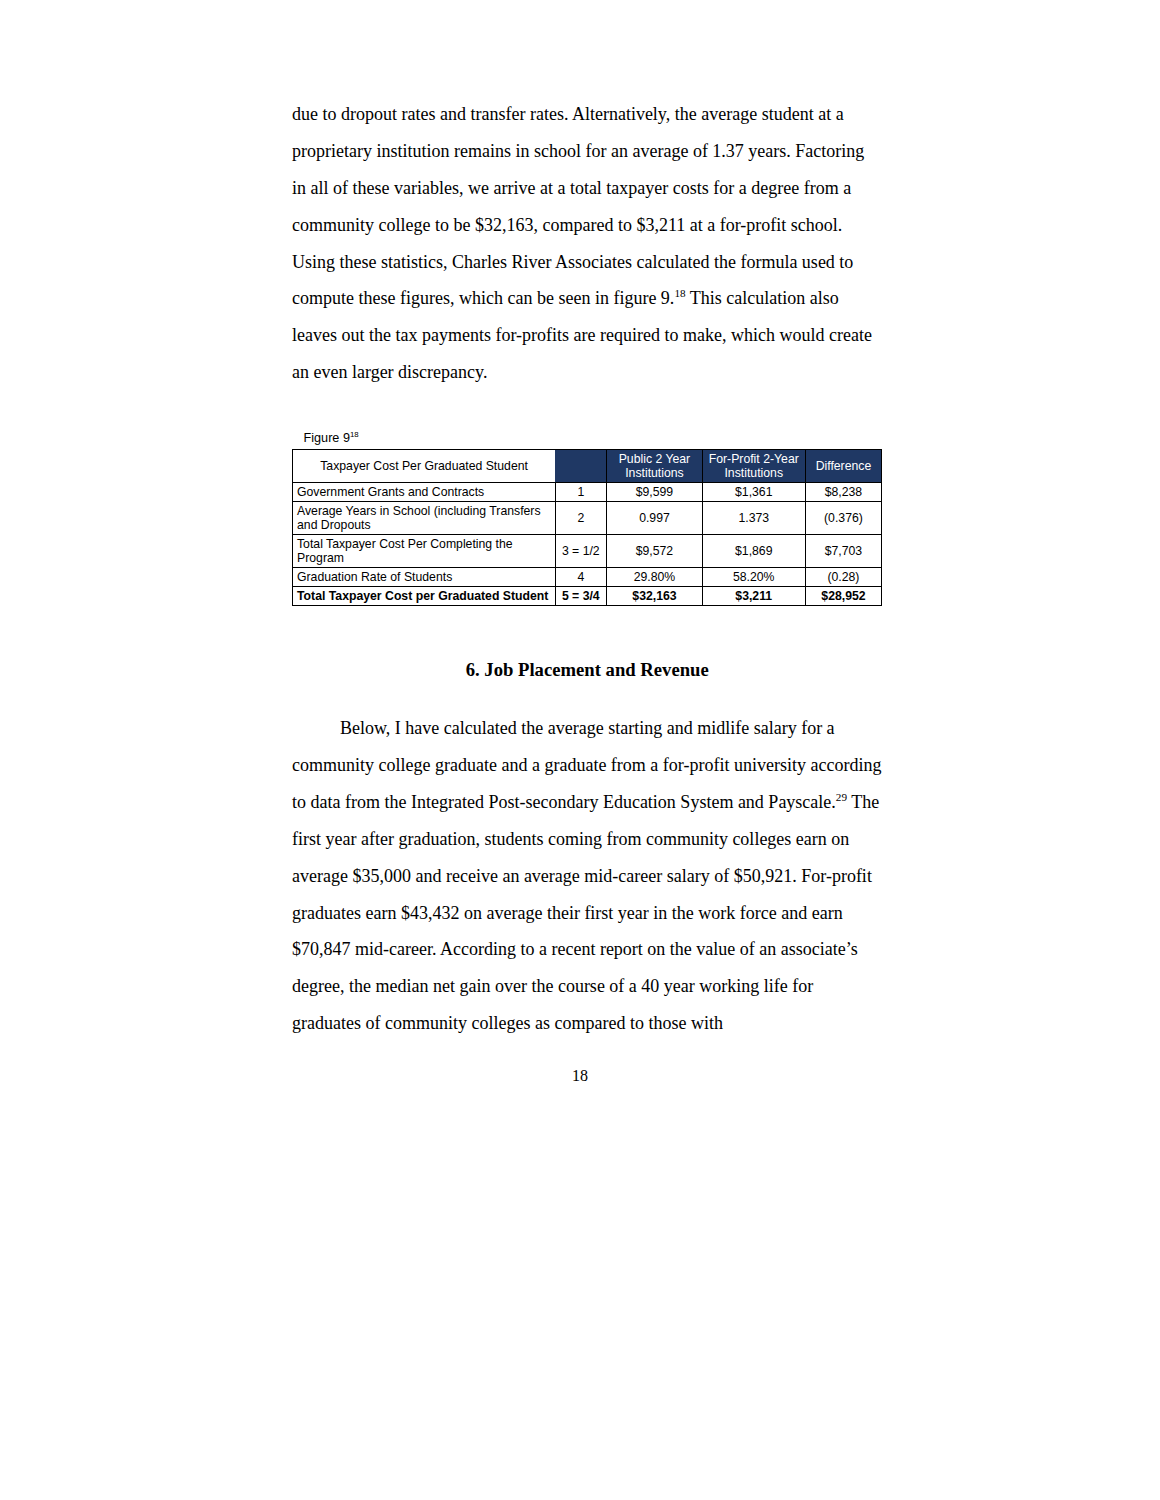due to dropout rates and transfer rates. Alternatively, the average student at a proprietary institution remains in school for an average of 1.37 years. Factoring in all of these variables, we arrive at a total taxpayer costs for a degree from a community college to be $32,163, compared to $3,211 at a for-profit school. Using these statistics, Charles River Associates calculated the formula used to compute these figures, which can be seen in figure 9.18 This calculation also leaves out the tax payments for-profits are required to make, which would create an even larger discrepancy.
Figure 918
| Taxpayer Cost Per Graduated Student | | Public 2 Year Institutions | For-Profit 2-Year Institutions | Difference |
| --- | --- | --- | --- | --- |
| Government Grants and Contracts | 1 | $9,599 | $1,361 | $8,238 |
| Average Years in School (including Transfers and Dropouts | 2 | 0.997 | 1.373 | (0.376) |
| Total Taxpayer Cost Per Completing the Program | 3 = 1/2 | $9,572 | $1,869 | $7,703 |
| Graduation Rate of Students | 4 | 29.80% | 58.20% | (0.28) |
| Total Taxpayer Cost per Graduated Student | 5 = 3/4 | $32,163 | $3,211 | $28,952 |
6. Job Placement and Revenue
Below, I have calculated the average starting and midlife salary for a community college graduate and a graduate from a for-profit university according to data from the Integrated Post-secondary Education System and Payscale.29 The first year after graduation, students coming from community colleges earn on average $35,000 and receive an average mid-career salary of $50,921. For-profit graduates earn $43,432 on average their first year in the work force and earn $70,847 mid-career. According to a recent report on the value of an associate’s degree, the median net gain over the course of a 40 year working life for graduates of community colleges as compared to those with
18